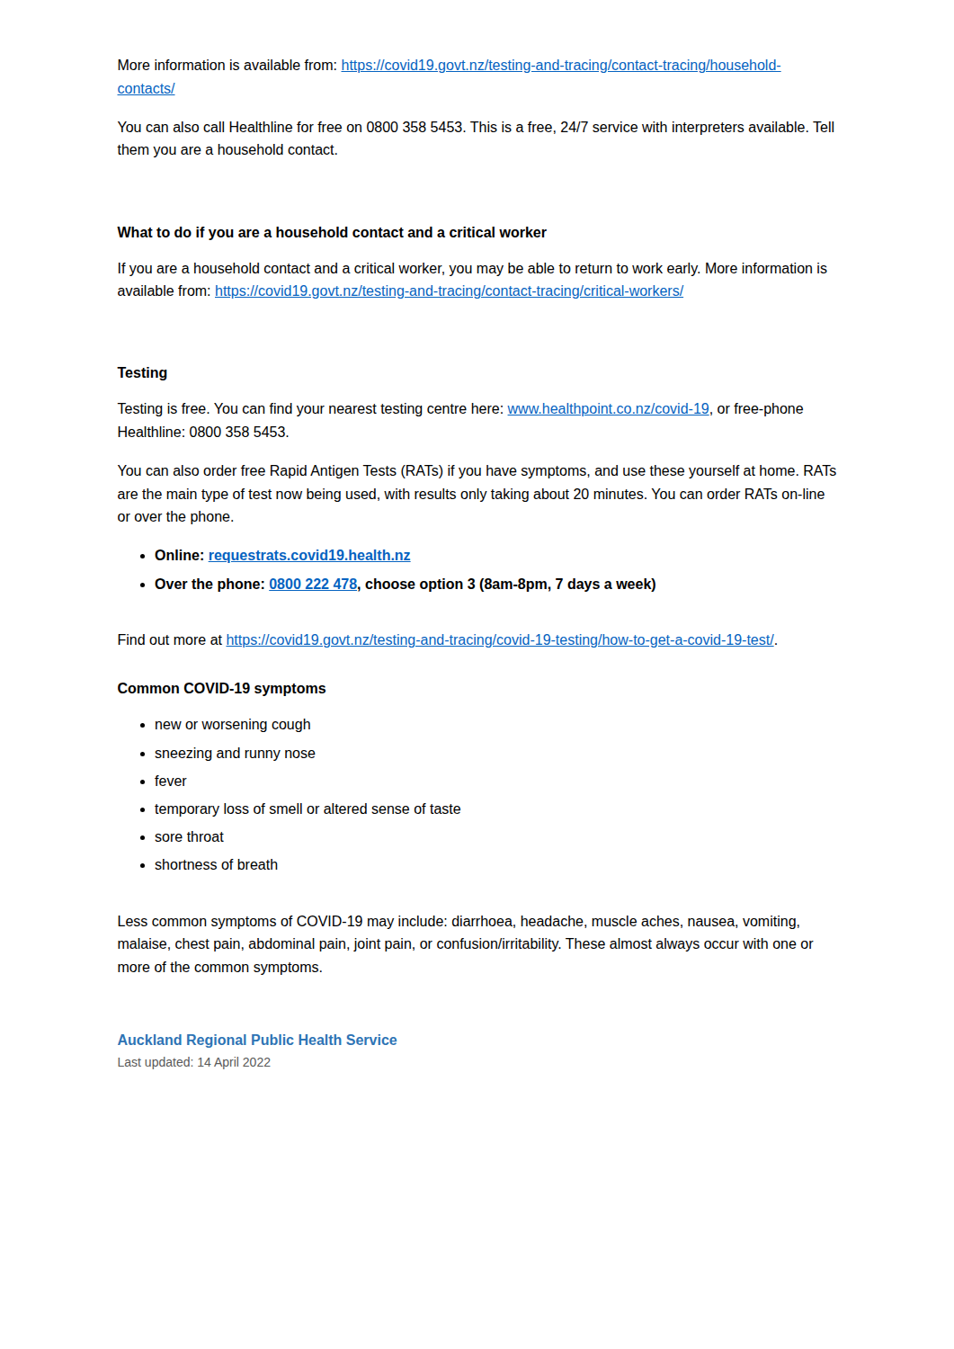More information is available from: https://covid19.govt.nz/testing-and-tracing/contact-tracing/household-contacts/
You can also call Healthline for free on 0800 358 5453. This is a free, 24/7 service with interpreters available. Tell them you are a household contact.
What to do if you are a household contact and a critical worker
If you are a household contact and a critical worker, you may be able to return to work early. More information is available from: https://covid19.govt.nz/testing-and-tracing/contact-tracing/critical-workers/
Testing
Testing is free. You can find your nearest testing centre here: www.healthpoint.co.nz/covid-19, or free-phone Healthline: 0800 358 5453.
You can also order free Rapid Antigen Tests (RATs) if you have symptoms, and use these yourself at home. RATs are the main type of test now being used, with results only taking about 20 minutes. You can order RATs on-line or over the phone.
Online: requestrats.covid19.health.nz
Over the phone: 0800 222 478, choose option 3 (8am-8pm, 7 days a week)
Find out more at https://covid19.govt.nz/testing-and-tracing/covid-19-testing/how-to-get-a-covid-19-test/.
Common COVID-19 symptoms
new or worsening cough
sneezing and runny nose
fever
temporary loss of smell or altered sense of taste
sore throat
shortness of breath
Less common symptoms of COVID-19 may include: diarrhoea, headache, muscle aches, nausea, vomiting, malaise, chest pain, abdominal pain, joint pain, or confusion/irritability. These almost always occur with one or more of the common symptoms.
Auckland Regional Public Health Service
Last updated: 14 April 2022